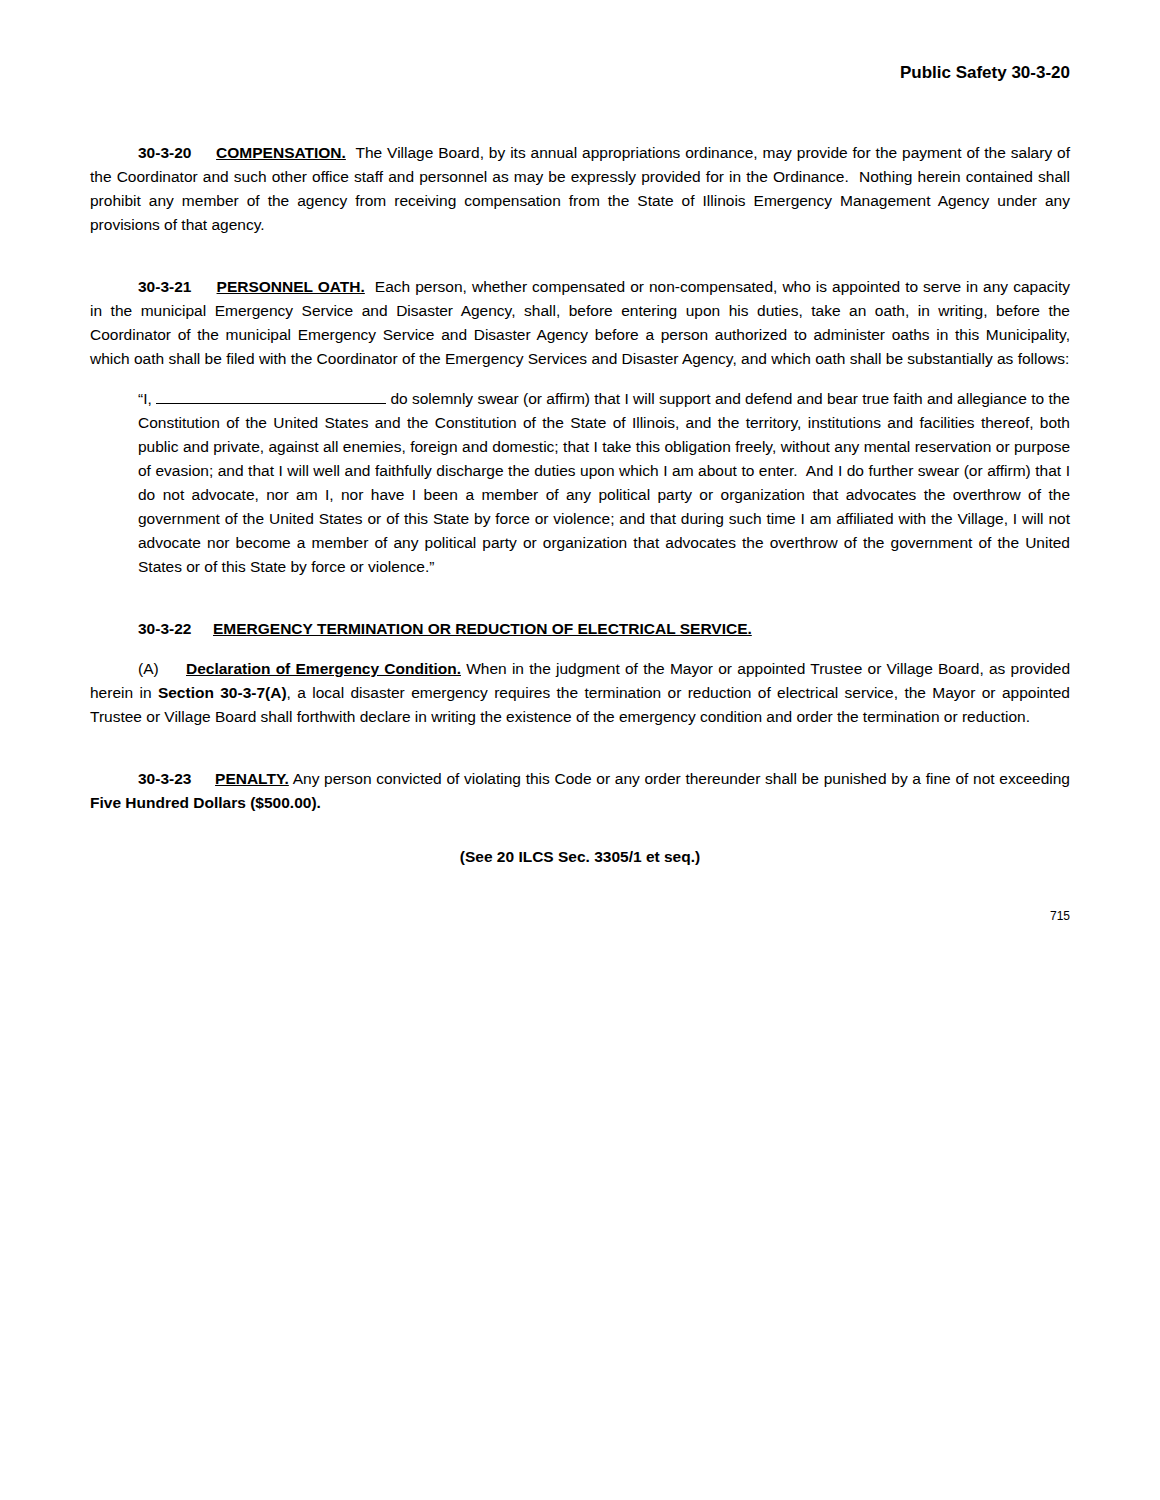Public Safety 30-3-20
30-3-20 COMPENSATION. The Village Board, by its annual appropriations ordinance, may provide for the payment of the salary of the Coordinator and such other office staff and personnel as may be expressly provided for in the Ordinance. Nothing herein contained shall prohibit any member of the agency from receiving compensation from the State of Illinois Emergency Management Agency under any provisions of that agency.
30-3-21 PERSONNEL OATH. Each person, whether compensated or non-compensated, who is appointed to serve in any capacity in the municipal Emergency Service and Disaster Agency, shall, before entering upon his duties, take an oath, in writing, before the Coordinator of the municipal Emergency Service and Disaster Agency before a person authorized to administer oaths in this Municipality, which oath shall be filed with the Coordinator of the Emergency Services and Disaster Agency, and which oath shall be substantially as follows:
“I, do solemnly swear (or affirm) that I will support and defend and bear true faith and allegiance to the Constitution of the United States and the Constitution of the State of Illinois, and the territory, institutions and facilities thereof, both public and private, against all enemies, foreign and domestic; that I take this obligation freely, without any mental reservation or purpose of evasion; and that I will well and faithfully discharge the duties upon which I am about to enter. And I do further swear (or affirm) that I do not advocate, nor am I, nor have I been a member of any political party or organization that advocates the overthrow of the government of the United States or of this State by force or violence; and that during such time I am affiliated with the Village, I will not advocate nor become a member of any political party or organization that advocates the overthrow of the government of the United States or of this State by force or violence.”
30-3-22 EMERGENCY TERMINATION OR REDUCTION OF ELECTRICAL SERVICE.
(A) Declaration of Emergency Condition. When in the judgment of the Mayor or appointed Trustee or Village Board, as provided herein in Section 30-3-7(A), a local disaster emergency requires the termination or reduction of electrical service, the Mayor or appointed Trustee or Village Board shall forthwith declare in writing the existence of the emergency condition and order the termination or reduction.
30-3-23 PENALTY. Any person convicted of violating this Code or any order thereunder shall be punished by a fine of not exceeding Five Hundred Dollars ($500.00).
(See 20 ILCS Sec. 3305/1 et seq.)
715